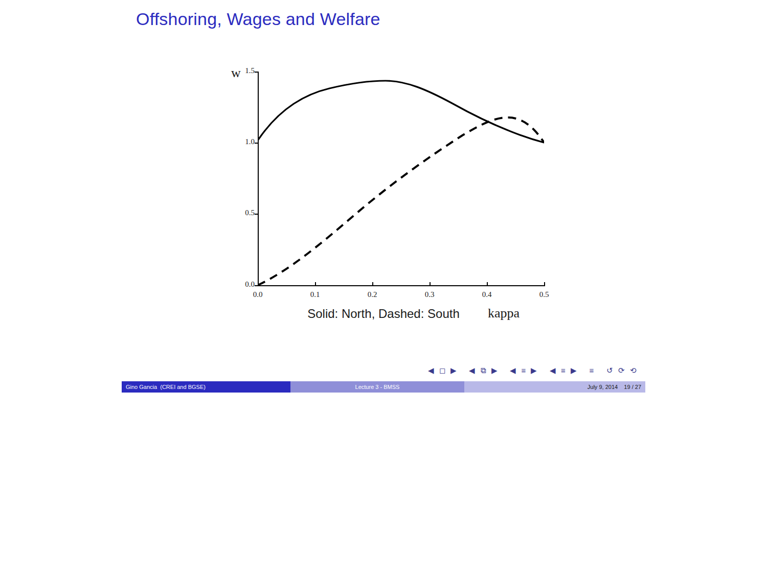Offshoring, Wages and Welfare
w
kappa
1.5
1.0
0.5
0.0
0.0
0.1
0.2
0.3
0.4
0.5
Solid: North, Dashed: South
◀ ◻ ▶ ◀ ⧉ ▶ ◀ ≡ ▶ ◀ ≡ ▶ ≡ ↺ ⟳ ⟲
Gino Gancia (CREI and BGSE)
Lecture 3 - BMSS
July 9, 2014 19 / 27